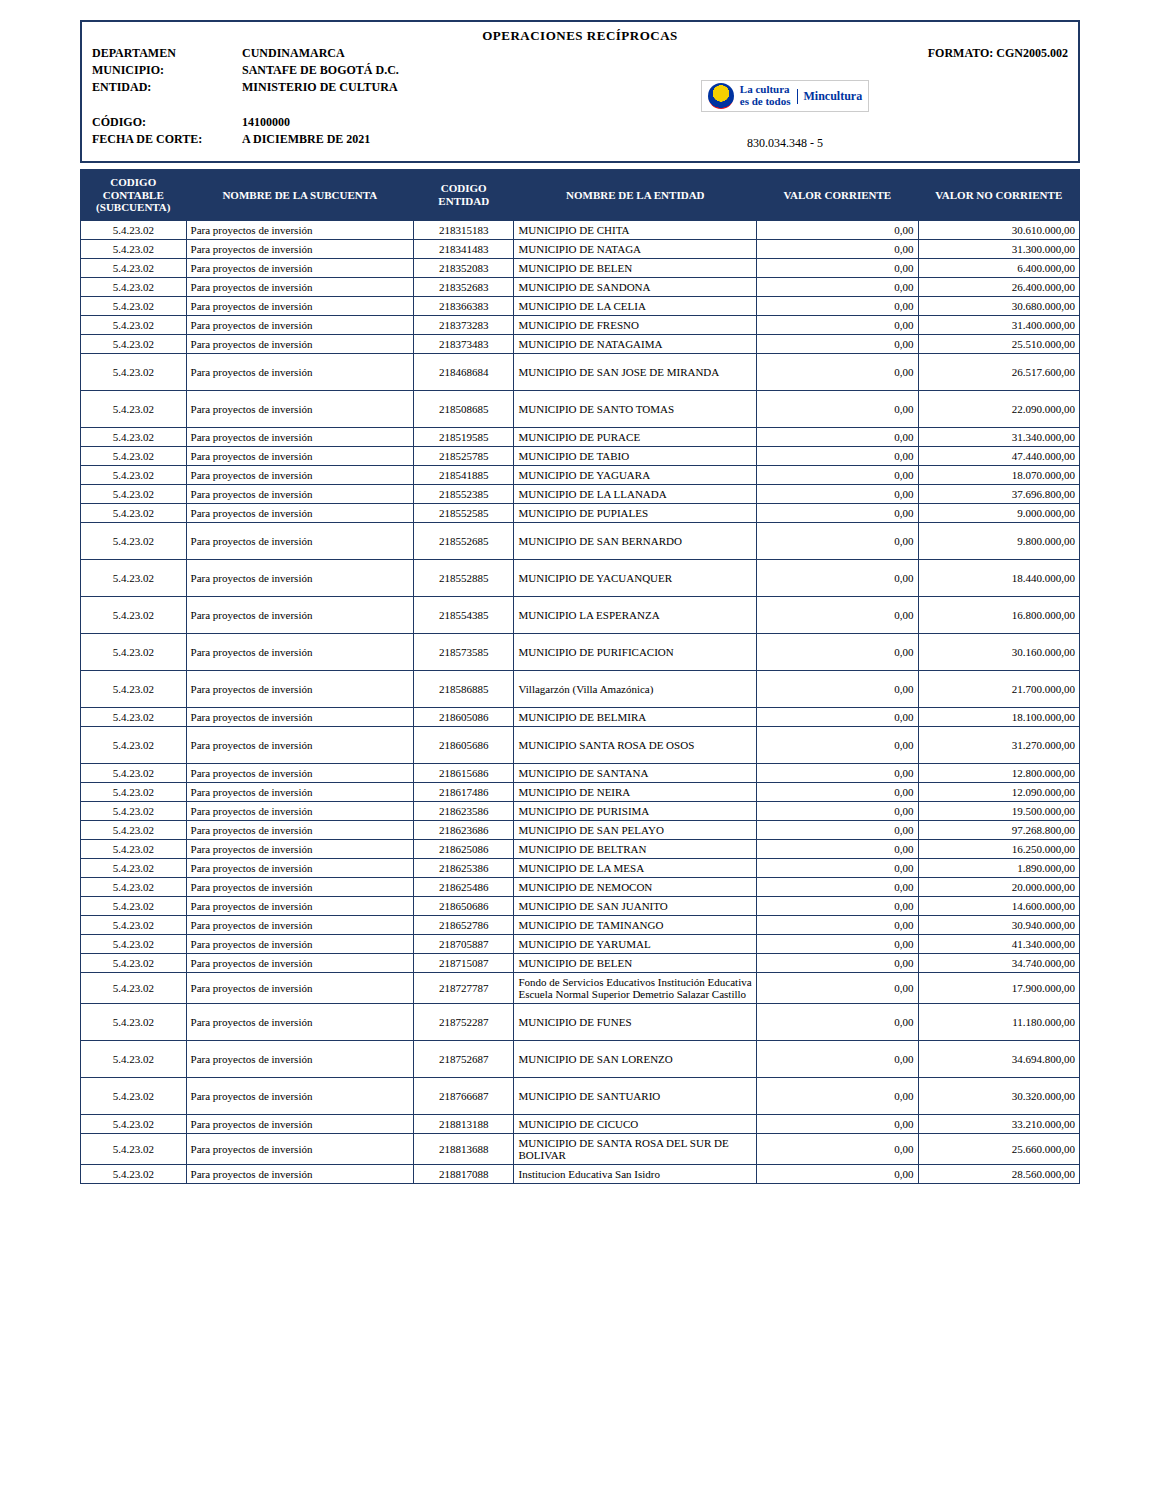OPERACIONES RECÍPROCAS
DEPARTAMEN
CUNDINAMARCA
FORMATO: CGN2005.002
MUNICIPIO:
SANTAFE DE BOGOTÁ D.C.
ENTIDAD:
MINISTERIO DE CULTURA
La cultura
es de todos Mincultura
CÓDIGO:
14100000
FECHA DE CORTE:
A DICIEMBRE DE 2021
830.034.348 - 5
| CODIGO CONTABLE (SUBCUENTA) | NOMBRE DE LA SUBCUENTA | CODIGO ENTIDAD | NOMBRE DE LA ENTIDAD | VALOR CORRIENTE | VALOR NO CORRIENTE |
| --- | --- | --- | --- | --- | --- |
| 5.4.23.02 | Para proyectos de inversión | 218315183 | MUNICIPIO DE CHITA | 0,00 | 30.610.000,00 |
| 5.4.23.02 | Para proyectos de inversión | 218341483 | MUNICIPIO DE NATAGA | 0,00 | 31.300.000,00 |
| 5.4.23.02 | Para proyectos de inversión | 218352083 | MUNICIPIO DE BELEN | 0,00 | 6.400.000,00 |
| 5.4.23.02 | Para proyectos de inversión | 218352683 | MUNICIPIO DE SANDONA | 0,00 | 26.400.000,00 |
| 5.4.23.02 | Para proyectos de inversión | 218366383 | MUNICIPIO DE LA CELIA | 0,00 | 30.680.000,00 |
| 5.4.23.02 | Para proyectos de inversión | 218373283 | MUNICIPIO DE FRESNO | 0,00 | 31.400.000,00 |
| 5.4.23.02 | Para proyectos de inversión | 218373483 | MUNICIPIO DE NATAGAIMA | 0,00 | 25.510.000,00 |
| 5.4.23.02 | Para proyectos de inversión | 218468684 | MUNICIPIO DE SAN JOSE DE MIRANDA | 0,00 | 26.517.600,00 |
| 5.4.23.02 | Para proyectos de inversión | 218508685 | MUNICIPIO DE SANTO TOMAS | 0,00 | 22.090.000,00 |
| 5.4.23.02 | Para proyectos de inversión | 218519585 | MUNICIPIO DE PURACE | 0,00 | 31.340.000,00 |
| 5.4.23.02 | Para proyectos de inversión | 218525785 | MUNICIPIO DE TABIO | 0,00 | 47.440.000,00 |
| 5.4.23.02 | Para proyectos de inversión | 218541885 | MUNICIPIO DE YAGUARA | 0,00 | 18.070.000,00 |
| 5.4.23.02 | Para proyectos de inversión | 218552385 | MUNICIPIO DE LA LLANADA | 0,00 | 37.696.800,00 |
| 5.4.23.02 | Para proyectos de inversión | 218552585 | MUNICIPIO DE PUPIALES | 0,00 | 9.000.000,00 |
| 5.4.23.02 | Para proyectos de inversión | 218552685 | MUNICIPIO DE SAN BERNARDO | 0,00 | 9.800.000,00 |
| 5.4.23.02 | Para proyectos de inversión | 218552885 | MUNICIPIO DE YACUANQUER | 0,00 | 18.440.000,00 |
| 5.4.23.02 | Para proyectos de inversión | 218554385 | MUNICIPIO LA ESPERANZA | 0,00 | 16.800.000,00 |
| 5.4.23.02 | Para proyectos de inversión | 218573585 | MUNICIPIO DE PURIFICACION | 0,00 | 30.160.000,00 |
| 5.4.23.02 | Para proyectos de inversión | 218586885 | Villagarzón (Villa Amazónica) | 0,00 | 21.700.000,00 |
| 5.4.23.02 | Para proyectos de inversión | 218605086 | MUNICIPIO DE BELMIRA | 0,00 | 18.100.000,00 |
| 5.4.23.02 | Para proyectos de inversión | 218605686 | MUNICIPIO SANTA ROSA DE OSOS | 0,00 | 31.270.000,00 |
| 5.4.23.02 | Para proyectos de inversión | 218615686 | MUNICIPIO DE SANTANA | 0,00 | 12.800.000,00 |
| 5.4.23.02 | Para proyectos de inversión | 218617486 | MUNICIPIO DE NEIRA | 0,00 | 12.090.000,00 |
| 5.4.23.02 | Para proyectos de inversión | 218623586 | MUNICIPIO DE PURISIMA | 0,00 | 19.500.000,00 |
| 5.4.23.02 | Para proyectos de inversión | 218623686 | MUNICIPIO DE SAN PELAYO | 0,00 | 97.268.800,00 |
| 5.4.23.02 | Para proyectos de inversión | 218625086 | MUNICIPIO DE BELTRAN | 0,00 | 16.250.000,00 |
| 5.4.23.02 | Para proyectos de inversión | 218625386 | MUNICIPIO DE LA MESA | 0,00 | 1.890.000,00 |
| 5.4.23.02 | Para proyectos de inversión | 218625486 | MUNICIPIO DE NEMOCON | 0,00 | 20.000.000,00 |
| 5.4.23.02 | Para proyectos de inversión | 218650686 | MUNICIPIO DE SAN JUANITO | 0,00 | 14.600.000,00 |
| 5.4.23.02 | Para proyectos de inversión | 218652786 | MUNICIPIO DE TAMINANGO | 0,00 | 30.940.000,00 |
| 5.4.23.02 | Para proyectos de inversión | 218705887 | MUNICIPIO DE YARUMAL | 0,00 | 41.340.000,00 |
| 5.4.23.02 | Para proyectos de inversión | 218715087 | MUNICIPIO DE BELEN | 0,00 | 34.740.000,00 |
| 5.4.23.02 | Para proyectos de inversión | 218727787 | Fondo de Servicios Educativos Institución Educativa Escuela Normal Superior Demetrio Salazar Castillo | 0,00 | 17.900.000,00 |
| 5.4.23.02 | Para proyectos de inversión | 218752287 | MUNICIPIO DE FUNES | 0,00 | 11.180.000,00 |
| 5.4.23.02 | Para proyectos de inversión | 218752687 | MUNICIPIO DE SAN LORENZO | 0,00 | 34.694.800,00 |
| 5.4.23.02 | Para proyectos de inversión | 218766687 | MUNICIPIO DE SANTUARIO | 0,00 | 30.320.000,00 |
| 5.4.23.02 | Para proyectos de inversión | 218813188 | MUNICIPIO DE CICUCO | 0,00 | 33.210.000,00 |
| 5.4.23.02 | Para proyectos de inversión | 218813688 | MUNICIPIO DE SANTA ROSA DEL SUR DE BOLIVAR | 0,00 | 25.660.000,00 |
| 5.4.23.02 | Para proyectos de inversión | 218817088 | Institucion Educativa San Isidro | 0,00 | 28.560.000,00 |